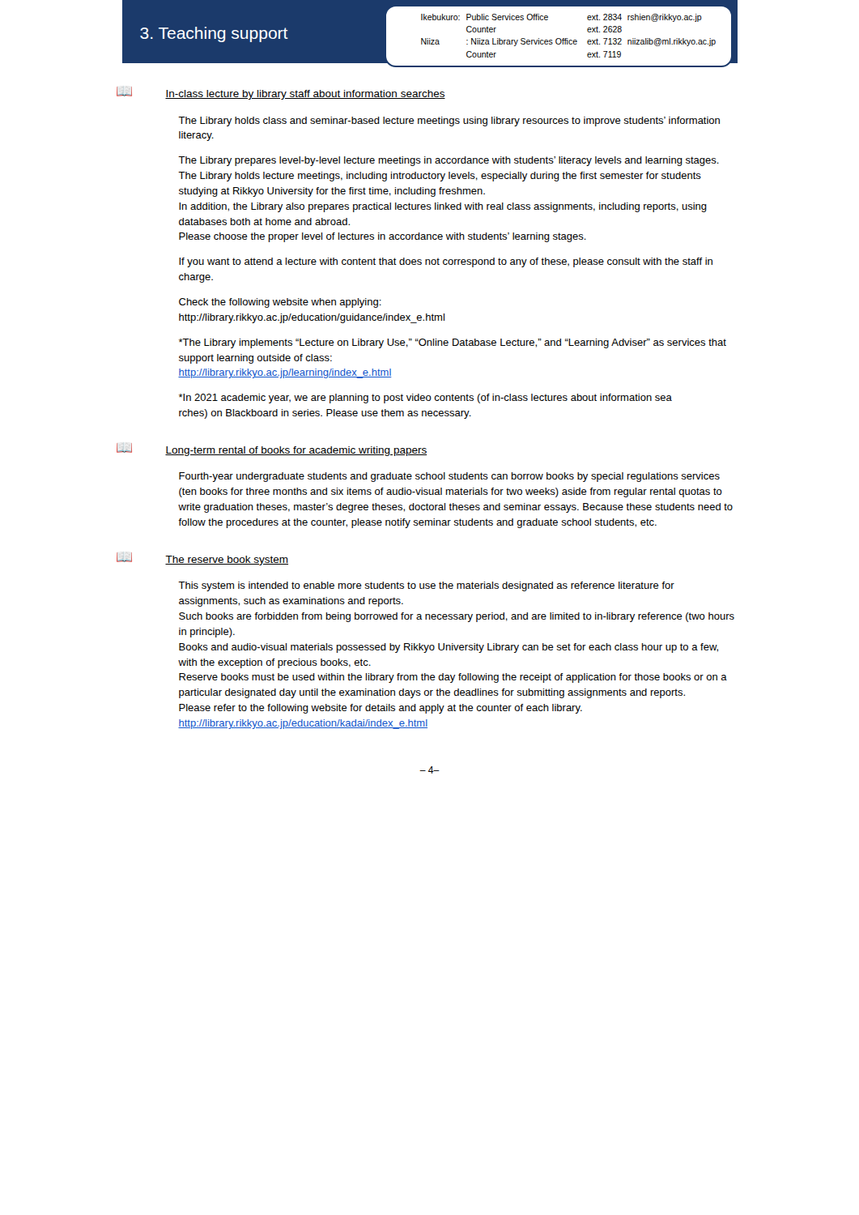3. Teaching support
☎
| Ikebukuro: | Public Services Office | ext. 2834 | rshien@rikkyo.ac.jp |
| | Counter | ext. 2628 | |
| Niiza | : Niiza Library Services Office | ext. 7132 | niizalib@ml.rikkyo.ac.jp |
| | Counter | ext. 7119 | |
📖
In-class lecture by library staff about information searches
The Library holds class and seminar-based lecture meetings using library resources to improve students’ information literacy.
The Library prepares level-by-level lecture meetings in accordance with students’ literacy levels and learning stages.
The Library holds lecture meetings, including introductory levels, especially during the first semester for students studying at Rikkyo University for the first time, including freshmen.
In addition, the Library also prepares practical lectures linked with real class assignments, including reports, using databases both at home and abroad.
Please choose the proper level of lectures in accordance with students’ learning stages.
If you want to attend a lecture with content that does not correspond to any of these, please consult with the staff in charge.
Check the following website when applying:
http://library.rikkyo.ac.jp/education/guidance/index_e.html
*The Library implements “Lecture on Library Use,” “Online Database Lecture,” and “Learning Adviser” as services that support learning outside of class:
http://library.rikkyo.ac.jp/learning/index_e.html
*In 2021 academic year, we are planning to post video contents (of in-class lectures about information sea
rches) on Blackboard in series. Please use them as necessary.
📖
Long-term rental of books for academic writing papers
Fourth-year undergraduate students and graduate school students can borrow books by special regulations services (ten books for three months and six items of audio-visual materials for two weeks) aside from regular rental quotas to write graduation theses, master’s degree theses, doctoral theses and seminar essays. Because these students need to follow the procedures at the counter, please notify seminar students and graduate school students, etc.
📖
The reserve book system
This system is intended to enable more students to use the materials designated as reference literature for assignments, such as examinations and reports.
Such books are forbidden from being borrowed for a necessary period, and are limited to in-library reference (two hours in principle).
Books and audio-visual materials possessed by Rikkyo University Library can be set for each class hour up to a few, with the exception of precious books, etc.
Reserve books must be used within the library from the day following the receipt of application for those books or on a particular designated day until the examination days or the deadlines for submitting assignments and reports.
Please refer to the following website for details and apply at the counter of each library.
http://library.rikkyo.ac.jp/education/kadai/index_e.html
– 4–